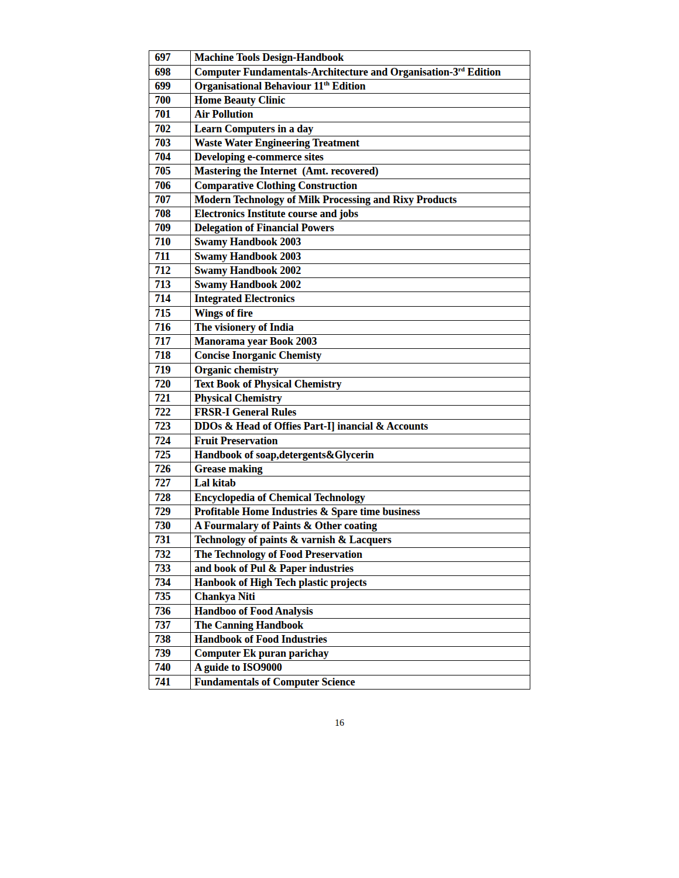| 697 | Machine Tools Design-Handbook |
| 698 | Computer Fundamentals-Architecture and Organisation-3 rd Edition |
| 699 | Organisational Behaviour 11 th Edition |
| 700 | Home Beauty Clinic |
| 701 | Air Pollution |
| 702 | Learn Computers in a day |
| 703 | Waste Water Engineering Treatment |
| 704 | Developing e-commerce sites |
| 705 | Mastering the Internet (Amt. recovered) |
| 706 | Comparative Clothing Construction |
| 707 | Modern Technology of Milk Processing and Rixy Products |
| 708 | Electronics Institute course and jobs |
| 709 | Delegation of Financial Powers |
| 710 | Swamy Handbook 2003 |
| 711 | Swamy Handbook 2003 |
| 712 | Swamy Handbook 2002 |
| 713 | Swamy Handbook 2002 |
| 714 | Integrated Electronics |
| 715 | Wings of fire |
| 716 | The visionery of India |
| 717 | Manorama year Book 2003 |
| 718 | Concise Inorganic Chemisty |
| 719 | Organic chemistry |
| 720 | Text Book of Physical Chemistry |
| 721 | Physical Chemistry |
| 722 | FRSR-I General Rules |
| 723 | DDOs & Head of Offies Part-I] inancial & Accounts |
| 724 | Fruit Preservation |
| 725 | Handbook of soap,detergents&Glycerin |
| 726 | Grease making |
| 727 | Lal kitab |
| 728 | Encyclopedia of Chemical Technology |
| 729 | Profitable Home Industries & Spare time business |
| 730 | A Fourmalary of Paints & Other coating |
| 731 | Technology of paints & varnish & Lacquers |
| 732 | The Technology of Food Preservation |
| 733 | and book of Pul & Paper industries |
| 734 | Hanbook of High Tech plastic projects |
| 735 | Chankya Niti |
| 736 | Handboo of Food Analysis |
| 737 | The Canning Handbook |
| 738 | Handbook of Food Industries |
| 739 | Computer Ek puran parichay |
| 740 | A guide to ISO9000 |
| 741 | Fundamentals of Computer Science |
16